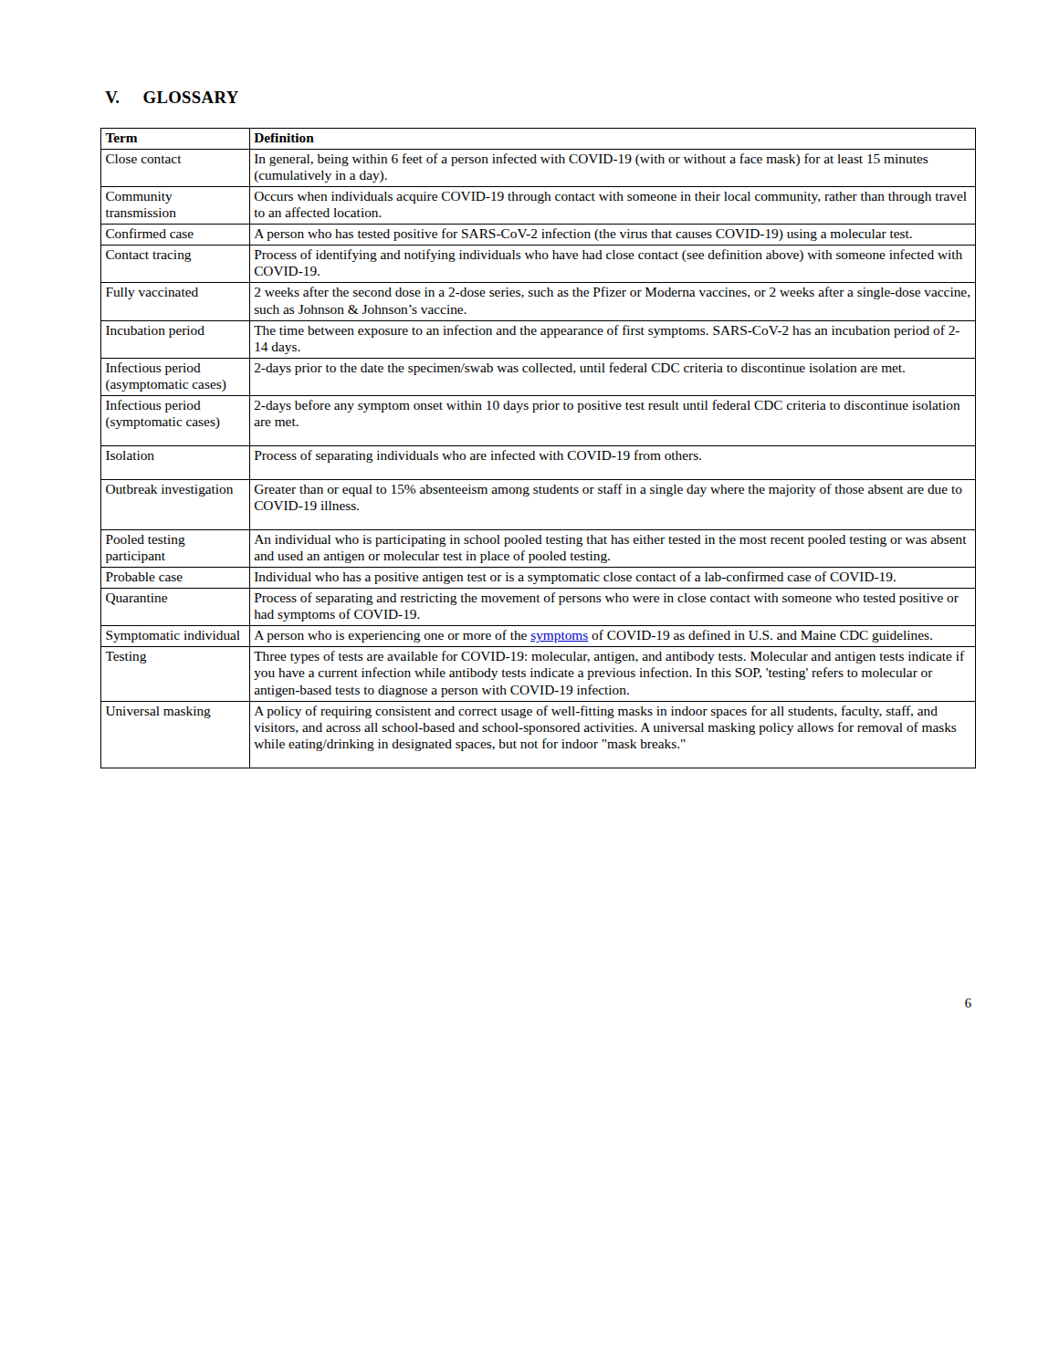V.
GLOSSARY
| Term | Definition |
| --- | --- |
| Close contact | In general, being within 6 feet of a person infected with COVID-19 (with or without a face mask) for at least 15 minutes (cumulatively in a day). |
| Community transmission | Occurs when individuals acquire COVID-19 through contact with someone in their local community, rather than through travel to an affected location. |
| Confirmed case | A person who has tested positive for SARS-CoV-2 infection (the virus that causes COVID-19) using a molecular test. |
| Contact tracing | Process of identifying and notifying individuals who have had close contact (see definition above) with someone infected with COVID-19. |
| Fully vaccinated | 2 weeks after the second dose in a 2-dose series, such as the Pfizer or Moderna vaccines, or 2 weeks after a single-dose vaccine, such as Johnson & Johnson’s vaccine. |
| Incubation period | The time between exposure to an infection and the appearance of first symptoms. SARS-CoV-2 has an incubation period of 2-14 days. |
| Infectious period (asymptomatic cases) | 2-days prior to the date the specimen/swab was collected, until federal CDC criteria to discontinue isolation are met. |
| Infectious period (symptomatic cases) | 2-days before any symptom onset within 10 days prior to positive test result until federal CDC criteria to discontinue isolation are met. |
| Isolation | Process of separating individuals who are infected with COVID-19 from others. |
| Outbreak investigation | Greater than or equal to 15% absenteeism among students or staff in a single day where the majority of those absent are due to COVID-19 illness. |
| Pooled testing participant | An individual who is participating in school pooled testing that has either tested in the most recent pooled testing or was absent and used an antigen or molecular test in place of pooled testing. |
| Probable case | Individual who has a positive antigen test or is a symptomatic close contact of a lab-confirmed case of COVID-19. |
| Quarantine | Process of separating and restricting the movement of persons who were in close contact with someone who tested positive or had symptoms of COVID-19. |
| Symptomatic individual | A person who is experiencing one or more of the symptoms of COVID-19 as defined in U.S. and Maine CDC guidelines. |
| Testing | Three types of tests are available for COVID-19: molecular, antigen, and antibody tests. Molecular and antigen tests indicate if you have a current infection while antibody tests indicate a previous infection. In this SOP, 'testing' refers to molecular or antigen-based tests to diagnose a person with COVID-19 infection. |
| Universal masking | A policy of requiring consistent and correct usage of well-fitting masks in indoor spaces for all students, faculty, staff, and visitors, and across all school-based and school-sponsored activities. A universal masking policy allows for removal of masks while eating/drinking in designated spaces, but not for indoor "mask breaks." |
6